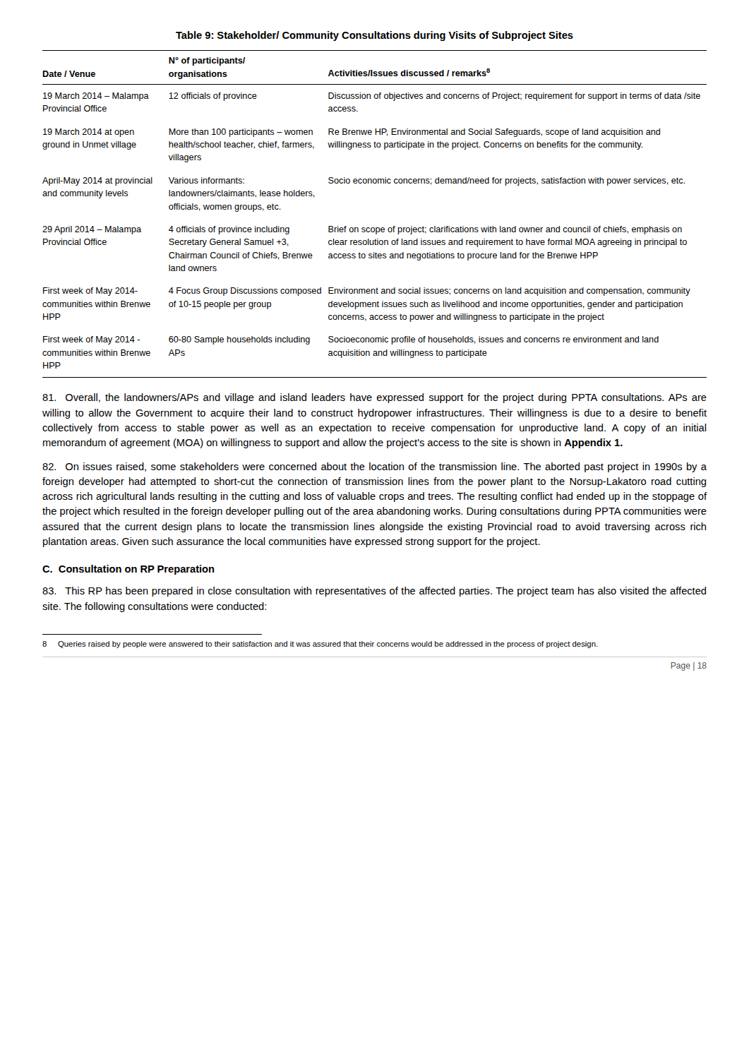Table 9: Stakeholder/ Community Consultations during Visits of Subproject Sites
| Date / Venue | N° of participants/ organisations | Activities/Issues discussed / remarks 8 |
| --- | --- | --- |
| 19 March 2014 – Malampa Provincial Office | 12 officials of province | Discussion of objectives and concerns of Project; requirement for support in terms of data /site access. |
| 19 March 2014 at open ground in Unmet village | More than 100 participants – women health/school teacher, chief, farmers, villagers | Re Brenwe HP, Environmental and Social Safeguards, scope of land acquisition and willingness to participate in the project. Concerns on benefits for the community. |
| April-May 2014 at provincial and community levels | Various informants: landowners/claimants, lease holders, officials, women groups, etc. | Socio economic concerns; demand/need for projects, satisfaction with power services, etc. |
| 29 April 2014 – Malampa Provincial Office | 4 officials of province including Secretary General Samuel +3, Chairman Council of Chiefs, Brenwe land owners | Brief on scope of project; clarifications with land owner and council of chiefs, emphasis on clear resolution of land issues and requirement to have formal MOA agreeing in principal to access to sites and negotiations to procure land for the Brenwe HPP |
| First week of May 2014- communities within Brenwe HPP | 4 Focus Group Discussions composed of 10-15 people per group | Environment and social issues; concerns on land acquisition and compensation, community development issues such as livelihood and income opportunities, gender and participation concerns, access to power and willingness to participate in the project |
| First week of May 2014 - communities within Brenwe HPP | 60-80 Sample households including APs | Socioeconomic profile of households, issues and concerns re environment and land acquisition and willingness to participate |
81. Overall, the landowners/APs and village and island leaders have expressed support for the project during PPTA consultations. APs are willing to allow the Government to acquire their land to construct hydropower infrastructures. Their willingness is due to a desire to benefit collectively from access to stable power as well as an expectation to receive compensation for unproductive land. A copy of an initial memorandum of agreement (MOA) on willingness to support and allow the project's access to the site is shown in Appendix 1.
82. On issues raised, some stakeholders were concerned about the location of the transmission line. The aborted past project in 1990s by a foreign developer had attempted to short-cut the connection of transmission lines from the power plant to the Norsup-Lakatoro road cutting across rich agricultural lands resulting in the cutting and loss of valuable crops and trees. The resulting conflict had ended up in the stoppage of the project which resulted in the foreign developer pulling out of the area abandoning works. During consultations during PPTA communities were assured that the current design plans to locate the transmission lines alongside the existing Provincial road to avoid traversing across rich plantation areas. Given such assurance the local communities have expressed strong support for the project.
C. Consultation on RP Preparation
83. This RP has been prepared in close consultation with representatives of the affected parties. The project team has also visited the affected site. The following consultations were conducted:
8 Queries raised by people were answered to their satisfaction and it was assured that their concerns would be addressed in the process of project design.
Page | 18